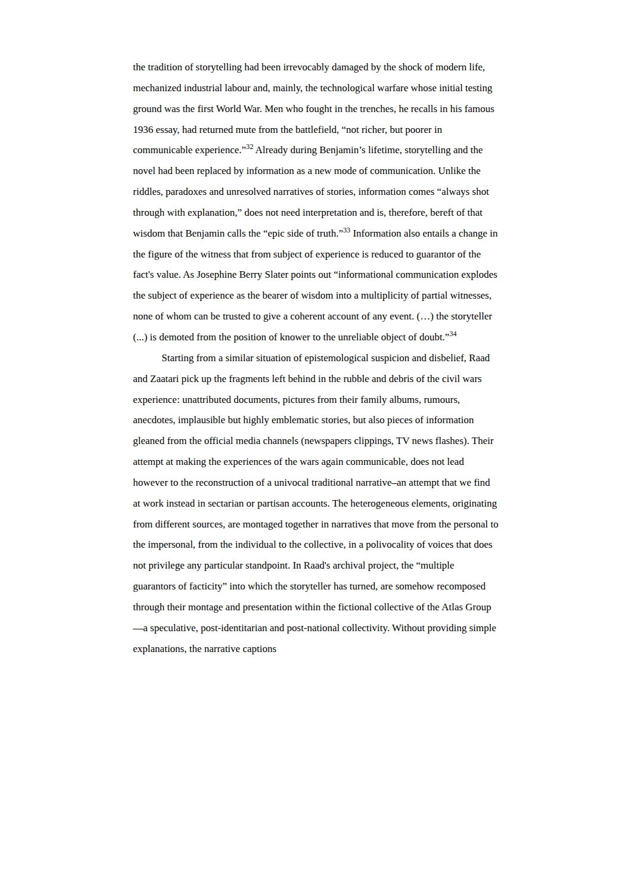the tradition of storytelling had been irrevocably damaged by the shock of modern life, mechanized industrial labour and, mainly, the technological warfare whose initial testing ground was the first World War. Men who fought in the trenches, he recalls in his famous 1936 essay, had returned mute from the battlefield, “not richer, but poorer in communicable experience.”32 Already during Benjamin’s lifetime, storytelling and the novel had been replaced by information as a new mode of communication. Unlike the riddles, paradoxes and unresolved narratives of stories, information comes “always shot through with explanation,” does not need interpretation and is, therefore, bereft of that wisdom that Benjamin calls the “epic side of truth.”33 Information also entails a change in the figure of the witness that from subject of experience is reduced to guarantor of the fact's value. As Josephine Berry Slater points out “informational communication explodes the subject of experience as the bearer of wisdom into a multiplicity of partial witnesses, none of whom can be trusted to give a coherent account of any event. (…) the storyteller (...) is demoted from the position of knower to the unreliable object of doubt.”34
Starting from a similar situation of epistemological suspicion and disbelief, Raad and Zaatari pick up the fragments left behind in the rubble and debris of the civil wars experience: unattributed documents, pictures from their family albums, rumours, anecdotes, implausible but highly emblematic stories, but also pieces of information gleaned from the official media channels (newspapers clippings, TV news flashes). Their attempt at making the experiences of the wars again communicable, does not lead however to the reconstruction of a univocal traditional narrative–an attempt that we find at work instead in sectarian or partisan accounts. The heterogeneous elements, originating from different sources, are montaged together in narratives that move from the personal to the impersonal, from the individual to the collective, in a polivocality of voices that does not privilege any particular standpoint. In Raad's archival project, the “multiple guarantors of facticity” into which the storyteller has turned, are somehow recomposed through their montage and presentation within the fictional collective of the Atlas Group—a speculative, post-identitarian and post-national collectivity. Without providing simple explanations, the narrative captions